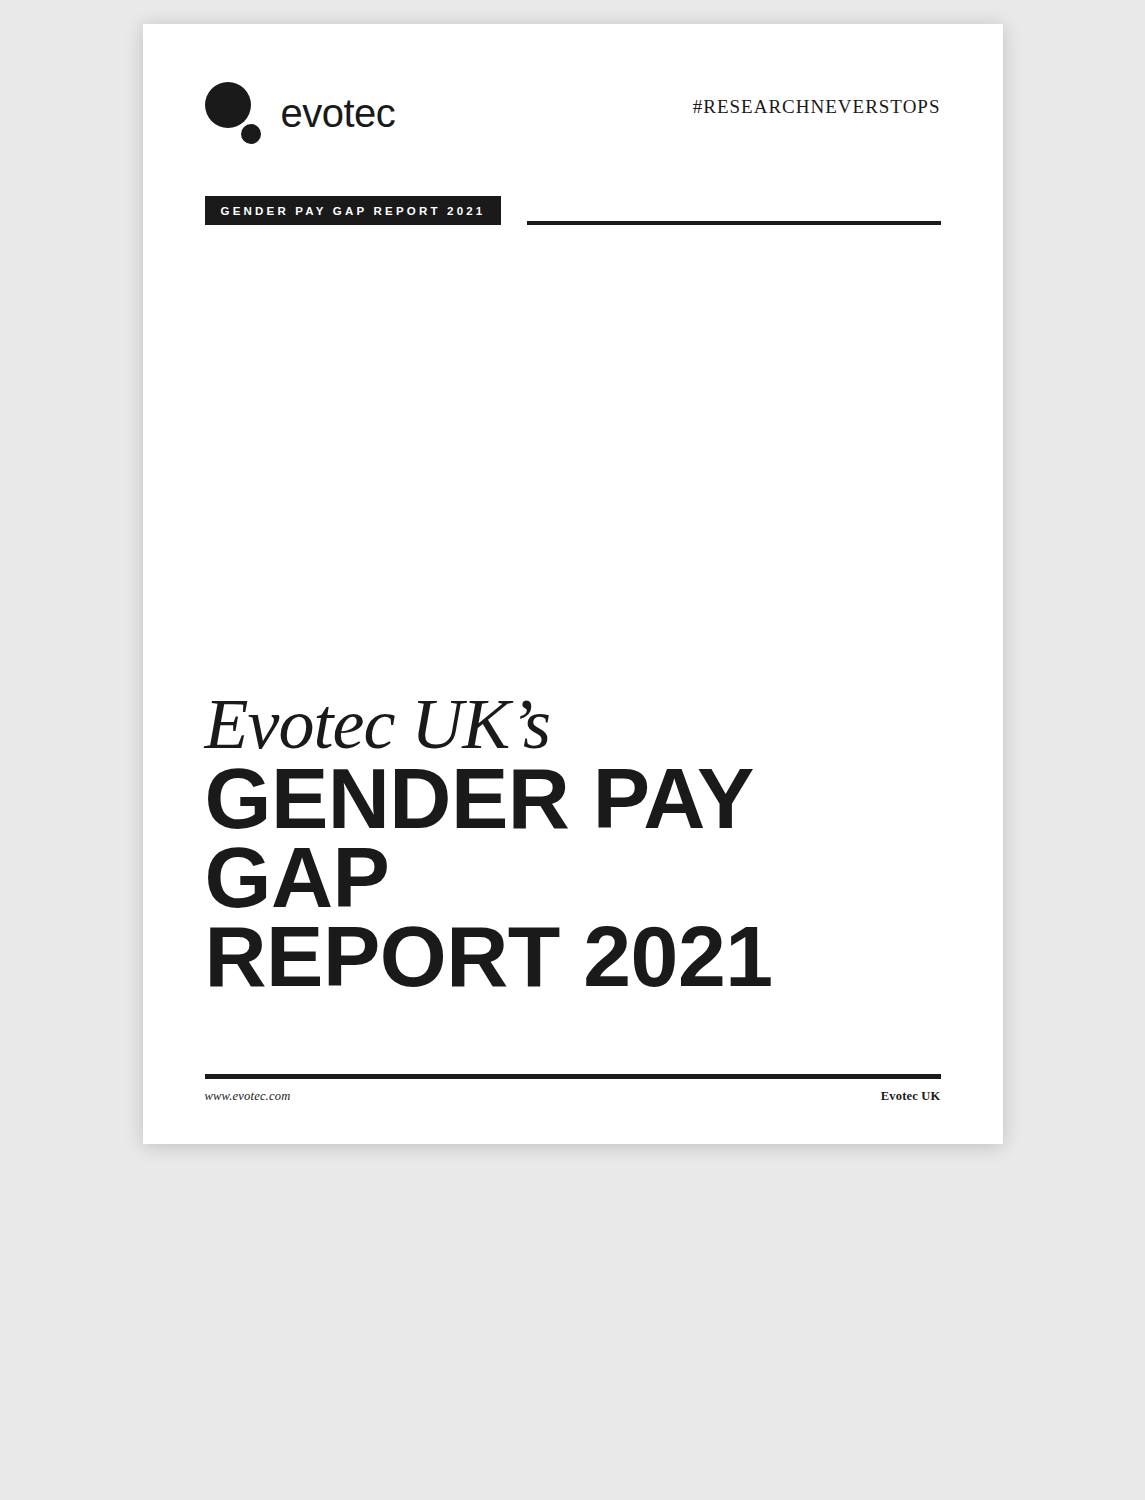evotec
#RESEARCHNEVERSTOPS
GENDER PAY GAP REPORT 2021
Evotec UK’s Gender Pay Gap Report 2021
www.evotec.com Evotec UK